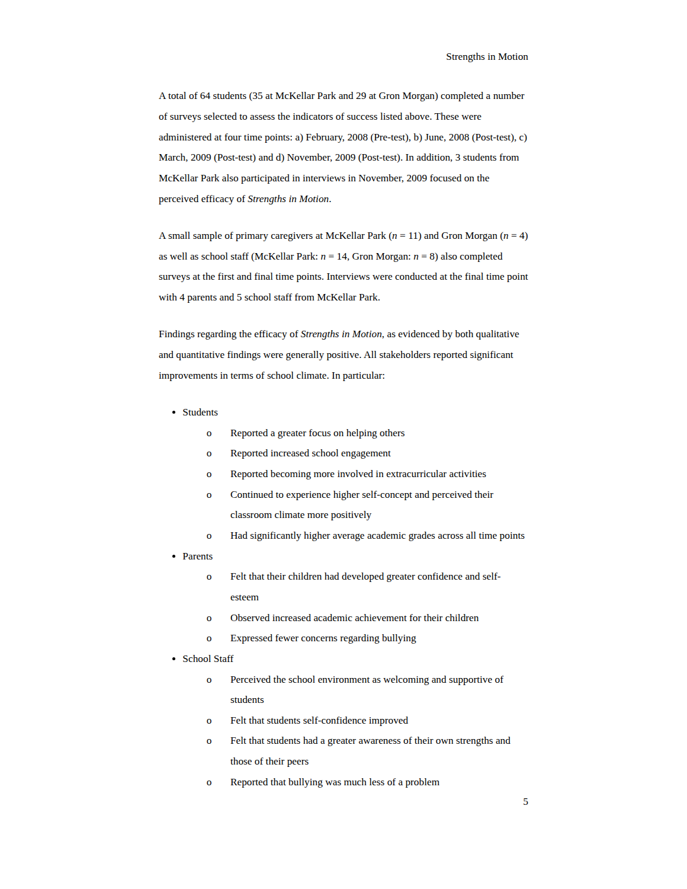Strengths in Motion
A total of 64 students (35 at McKellar Park and 29 at Gron Morgan) completed a number of surveys selected to assess the indicators of success listed above. These were administered at four time points: a) February, 2008 (Pre-test), b) June, 2008 (Post-test), c) March, 2009 (Post-test) and d) November, 2009 (Post-test). In addition, 3 students from McKellar Park also participated in interviews in November, 2009 focused on the perceived efficacy of Strengths in Motion.
A small sample of primary caregivers at McKellar Park (n = 11) and Gron Morgan (n = 4) as well as school staff (McKellar Park: n = 14, Gron Morgan: n = 8) also completed surveys at the first and final time points. Interviews were conducted at the final time point with 4 parents and 5 school staff from McKellar Park.
Findings regarding the efficacy of Strengths in Motion, as evidenced by both qualitative and quantitative findings were generally positive. All stakeholders reported significant improvements in terms of school climate. In particular:
Students
Reported a greater focus on helping others
Reported increased school engagement
Reported becoming more involved in extracurricular activities
Continued to experience higher self-concept and perceived their classroom climate more positively
Had significantly higher average academic grades across all time points
Parents
Felt that their children had developed greater confidence and self-esteem
Observed increased academic achievement for their children
Expressed fewer concerns regarding bullying
School Staff
Perceived the school environment as welcoming and supportive of students
Felt that students self-confidence improved
Felt that students had a greater awareness of their own strengths and those of their peers
Reported that bullying was much less of a problem
5